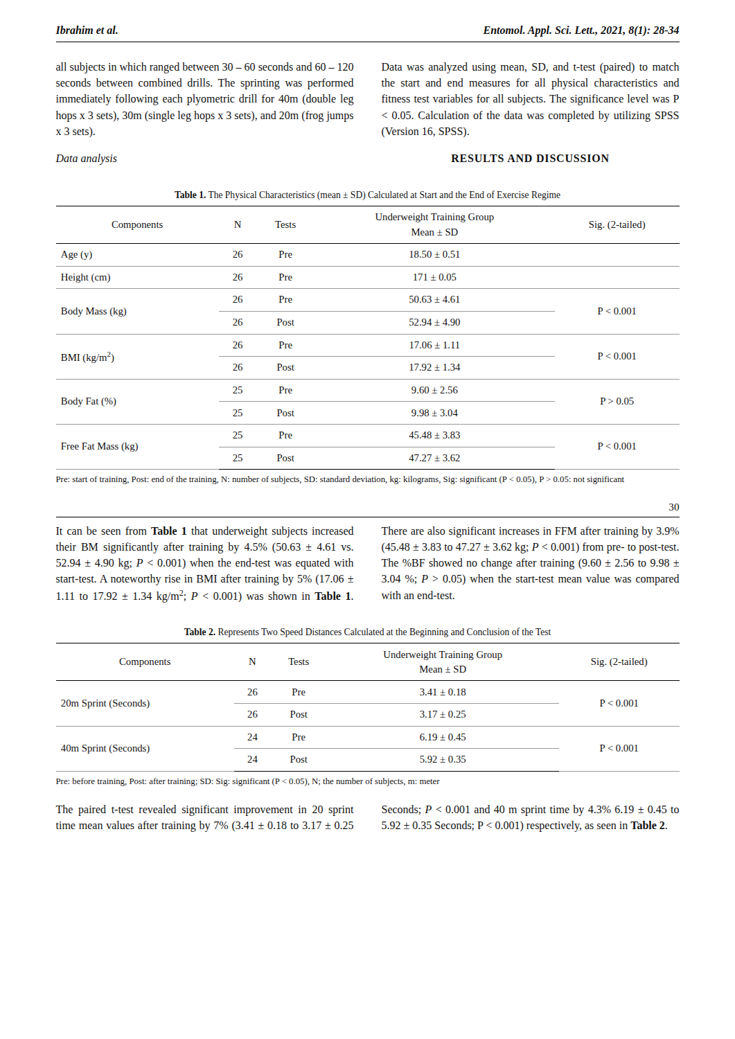Ibrahim et al. Entomol. Appl. Sci. Lett., 2021, 8(1): 28-34
all subjects in which ranged between 30 – 60 seconds and 60 – 120 seconds between combined drills. The sprinting was performed immediately following each plyometric drill for 40m (double leg hops x 3 sets), 30m (single leg hops x 3 sets), and 20m (frog jumps x 3 sets).
Data analysis
Data was analyzed using mean, SD, and t-test (paired) to match the start and end measures for all physical characteristics and fitness test variables for all subjects. The significance level was P < 0.05. Calculation of the data was completed by utilizing SPSS (Version 16, SPSS).
RESULTS AND DISCUSSION
Table 1. The Physical Characteristics (mean ± SD) Calculated at Start and the End of Exercise Regime
| Components | N | Tests | Underweight Training Group Mean ± SD | Sig. (2-tailed) |
| --- | --- | --- | --- | --- |
| Age (y) | 26 | Pre | 18.50 ± 0.51 | |
| Height (cm) | 26 | Pre | 171 ± 0.05 | |
| Body Mass (kg) | 26 | Pre | 50.63 ± 4.61 | P < 0.001 |
| 26 | Post | 52.94 ± 4.90 |
| BMI (kg/m 2 ) | 26 | Pre | 17.06 ± 1.11 | P < 0.001 |
| 26 | Post | 17.92 ± 1.34 |
| Body Fat (%) | 25 | Pre | 9.60 ± 2.56 | P > 0.05 |
| 25 | Post | 9.98 ± 3.04 |
| Free Fat Mass (kg) | 25 | Pre | 45.48 ± 3.83 | P < 0.001 |
| 25 | Post | 47.27 ± 3.62 |
Pre: start of training, Post: end of the training, N: number of subjects, SD: standard deviation, kg: kilograms, Sig: significant (P < 0.05), P > 0.05: not significant
30
It can be seen from Table 1 that underweight subjects increased their BM significantly after training by 4.5% (50.63 ± 4.61 vs. 52.94 ± 4.90 kg; P < 0.001) when the end-test was equated with start-test. A noteworthy rise in BMI after training by 5% (17.06 ± 1.11 to 17.92 ± 1.34 kg/m2; P < 0.001) was shown in Table 1. There are also significant increases in FFM after training by 3.9% (45.48 ± 3.83 to 47.27 ± 3.62 kg; P < 0.001) from pre- to post-test. The %BF showed no change after training (9.60 ± 2.56 to 9.98 ± 3.04 %; P > 0.05) when the start-test mean value was compared with an end-test.
Table 2. Represents Two Speed Distances Calculated at the Beginning and Conclusion of the Test
| Components | N | Tests | Underweight Training Group Mean ± SD | Sig. (2-tailed) |
| --- | --- | --- | --- | --- |
| 20m Sprint (Seconds) | 26 | Pre | 3.41 ± 0.18 | P < 0.001 |
| 26 | Post | 3.17 ± 0.25 |
| 40m Sprint (Seconds) | 24 | Pre | 6.19 ± 0.45 | P < 0.001 |
| 24 | Post | 5.92 ± 0.35 |
Pre: before training, Post: after training; SD: Sig: significant (P < 0.05), N; the number of subjects, m: meter
The paired t-test revealed significant improvement in 20 sprint time mean values after training by 7% (3.41 ± 0.18 to 3.17 ± 0.25 Seconds; P < 0.001 and 40 m sprint time by 4.3% 6.19 ± 0.45 to 5.92 ± 0.35 Seconds; P < 0.001) respectively, as seen in Table 2.